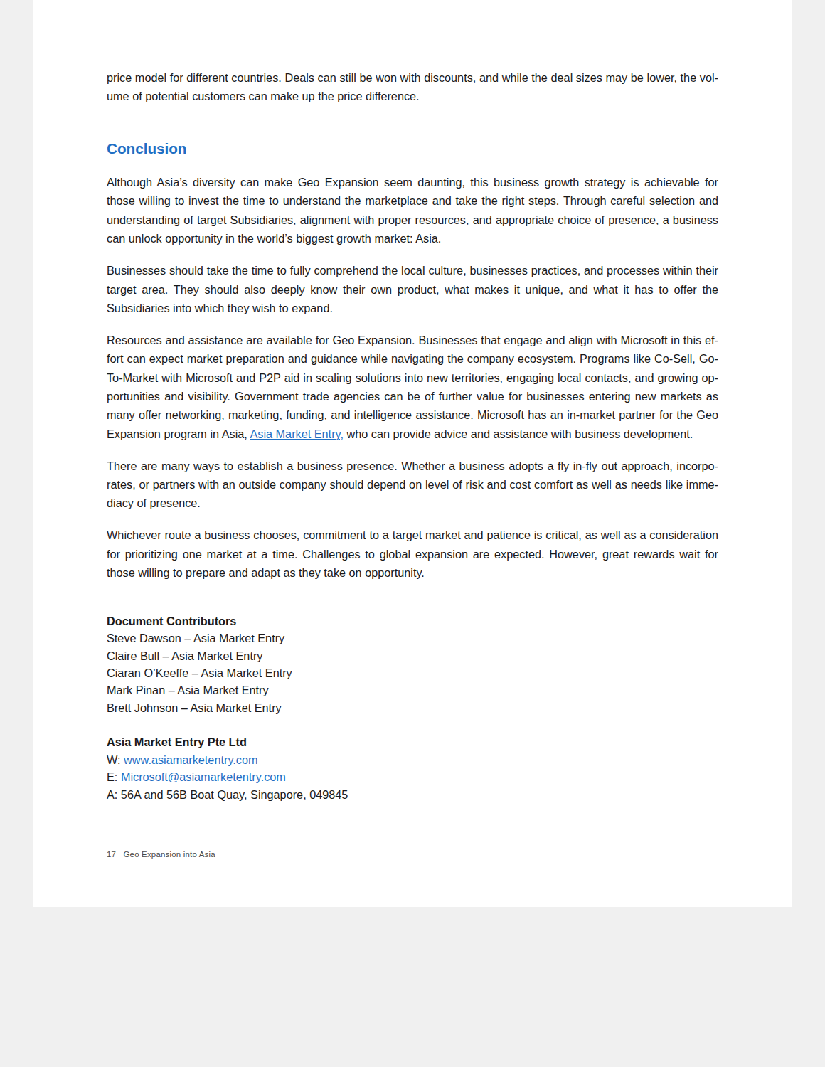price model for different countries. Deals can still be won with discounts, and while the deal sizes may be lower, the volume of potential customers can make up the price difference.
Conclusion
Although Asia’s diversity can make Geo Expansion seem daunting, this business growth strategy is achievable for those willing to invest the time to understand the marketplace and take the right steps. Through careful selection and understanding of target Subsidiaries, alignment with proper resources, and appropriate choice of presence, a business can unlock opportunity in the world’s biggest growth market: Asia.
Businesses should take the time to fully comprehend the local culture, businesses practices, and processes within their target area. They should also deeply know their own product, what makes it unique, and what it has to offer the Subsidiaries into which they wish to expand.
Resources and assistance are available for Geo Expansion. Businesses that engage and align with Microsoft in this effort can expect market preparation and guidance while navigating the company ecosystem. Programs like Co-Sell, Go-To-Market with Microsoft and P2P aid in scaling solutions into new territories, engaging local contacts, and growing opportunities and visibility. Government trade agencies can be of further value for businesses entering new markets as many offer networking, marketing, funding, and intelligence assistance. Microsoft has an in-market partner for the Geo Expansion program in Asia, Asia Market Entry, who can provide advice and assistance with business development.
There are many ways to establish a business presence. Whether a business adopts a fly in-fly out approach, incorporates, or partners with an outside company should depend on level of risk and cost comfort as well as needs like immediacy of presence.
Whichever route a business chooses, commitment to a target market and patience is critical, as well as a consideration for prioritizing one market at a time. Challenges to global expansion are expected. However, great rewards wait for those willing to prepare and adapt as they take on opportunity.
Document Contributors
Steve Dawson – Asia Market Entry
Claire Bull – Asia Market Entry
Ciaran O’Keeffe – Asia Market Entry
Mark Pinan – Asia Market Entry
Brett Johnson – Asia Market Entry
Asia Market Entry Pte Ltd
W: www.asiamarketentry.com
E: Microsoft@asiamarketentry.com
A: 56A and 56B Boat Quay, Singapore, 049845
17 Geo Expansion into Asia